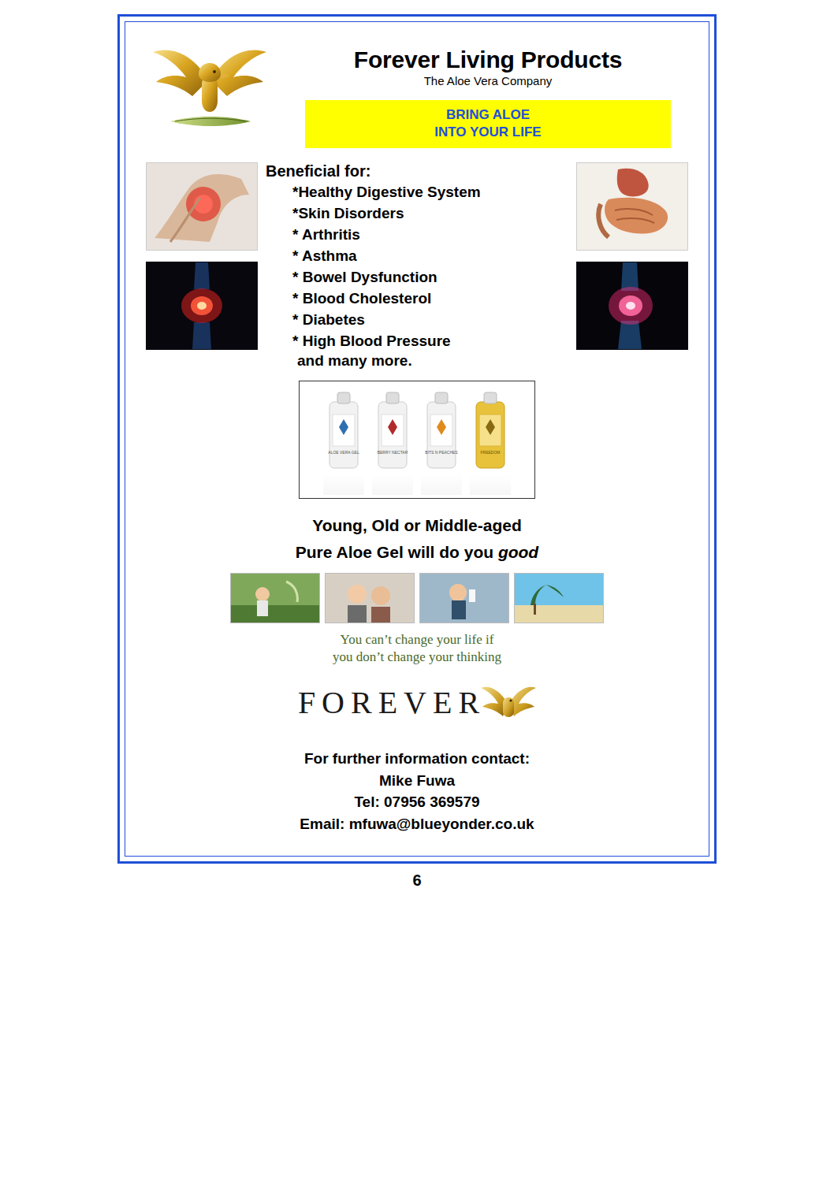Forever Living Products
The Aloe Vera Company
BRING ALOE
INTO YOUR LIFE
Beneficial for:
*Healthy Digestive System
*Skin Disorders
* Arthritis
* Asthma
* Bowel Dysfunction
* Blood Cholesterol
* Diabetes
* High Blood Pressure
and many more.
ALOE VERA GEL
BERRY NECTAR
BITS N PEACHES
FREEDOM
Young, Old or Middle-aged
Pure Aloe Gel will do you good
You can’t change your life if
you don’t change your thinking
FOREVER
For further information contact:
Mike Fuwa
Tel: 07956 369579
Email: mfuwa@blueyonder.co.uk
6